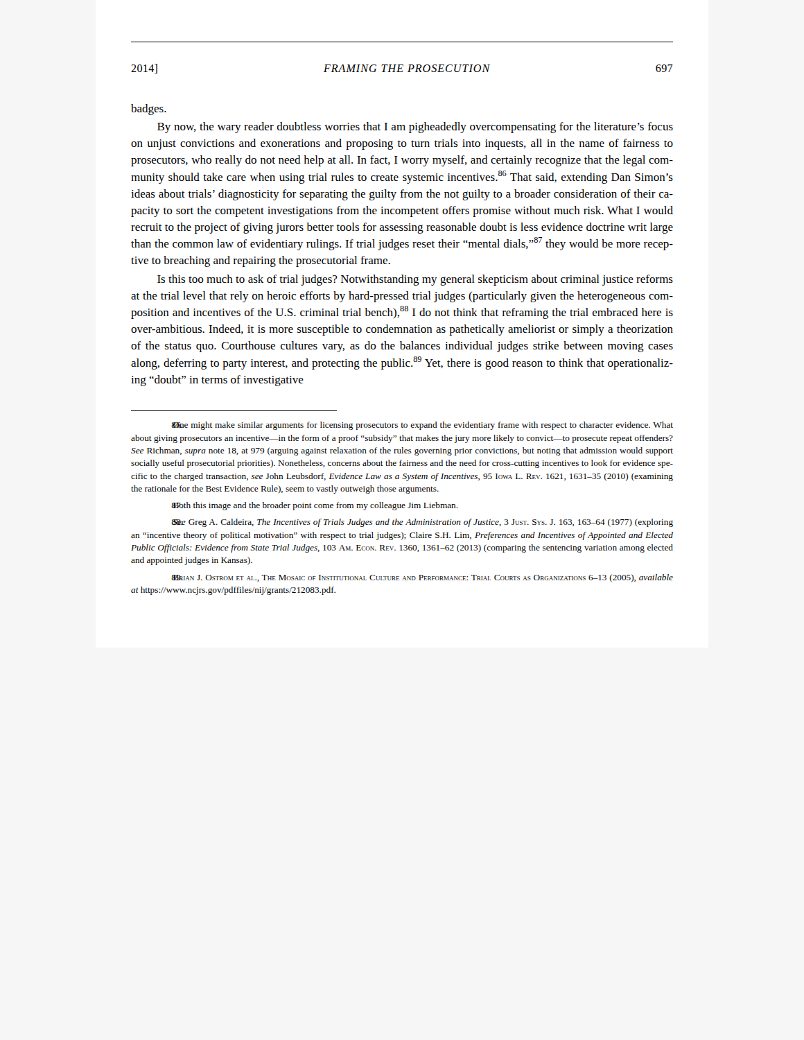2014] Framing the Prosecution 697
badges.
By now, the wary reader doubtless worries that I am pigheadedly overcompensating for the literature’s focus on unjust convictions and exonerations and proposing to turn trials into inquests, all in the name of fairness to prosecutors, who really do not need help at all. In fact, I worry myself, and certainly recognize that the legal community should take care when using trial rules to create systemic incentives.86 That said, extending Dan Simon’s ideas about trials’ diagnosticity for separating the guilty from the not guilty to a broader consideration of their capacity to sort the competent investigations from the incompetent offers promise without much risk. What I would recruit to the project of giving jurors better tools for assessing reasonable doubt is less evidence doctrine writ large than the common law of evidentiary rulings. If trial judges reset their “mental dials,”87 they would be more receptive to breaching and repairing the prosecutorial frame.
Is this too much to ask of trial judges? Notwithstanding my general skepticism about criminal justice reforms at the trial level that rely on heroic efforts by hard-pressed trial judges (particularly given the heterogeneous composition and incentives of the U.S. criminal trial bench),88 I do not think that reframing the trial embraced here is over-ambitious. Indeed, it is more susceptible to condemnation as pathetically ameliorist or simply a theorization of the status quo. Courthouse cultures vary, as do the balances individual judges strike between moving cases along, deferring to party interest, and protecting the public.89 Yet, there is good reason to think that operationalizing “doubt” in terms of investigative
One might make similar arguments for licensing prosecutors to expand the evidentiary frame with respect to character evidence. What about giving prosecutors an incentive—in the form of a proof “subsidy” that makes the jury more likely to convict—to prosecute repeat offenders? See Richman, supra note 18, at 979 (arguing against relaxation of the rules governing prior convictions, but noting that admission would support socially useful prosecutorial priorities). Nonetheless, concerns about the fairness and the need for cross-cutting incentives to look for evidence specific to the charged transaction, see John Leubsdorf, Evidence Law as a System of Incentives, 95 Iowa L. Rev. 1621, 1631–35 (2010) (examining the rationale for the Best Evidence Rule), seem to vastly outweigh those arguments.
Both this image and the broader point come from my colleague Jim Liebman.
See Greg A. Caldeira, The Incentives of Trials Judges and the Administration of Justice, 3 Just. Sys. J. 163, 163–64 (1977) (exploring an “incentive theory of political motivation” with respect to trial judges); Claire S.H. Lim, Preferences and Incentives of Appointed and Elected Public Officials: Evidence from State Trial Judges, 103 Am. Econ. Rev. 1360, 1361–62 (2013) (comparing the sentencing variation among elected and appointed judges in Kansas).
Brian J. Ostrom et al., The Mosaic of Institutional Culture and Performance: Trial Courts as Organizations 6–13 (2005), available at https://www.ncjrs.gov/pdffiles/nij/grants/212083.pdf.